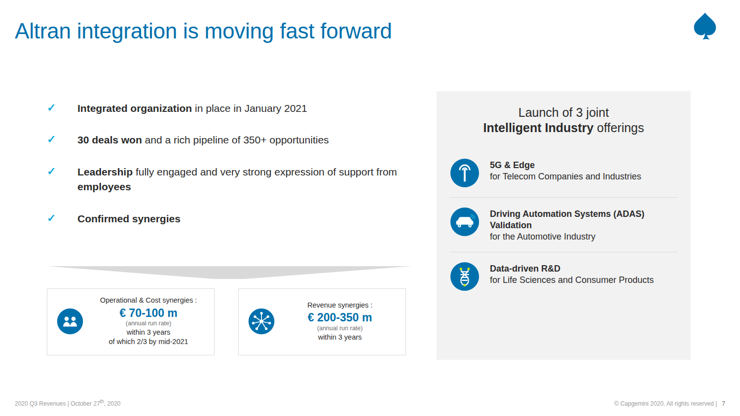Altran integration is moving fast forward
✓Integrated organization in place in January 2021
✓30 deals won and a rich pipeline of 350+ opportunities
✓Leadership fully engaged and very strong expression of support from employees
✓Confirmed synergies
Operational & Cost synergies : € 70-100 m (annual run rate) within 3 years
of which 2/3 by mid-2021
Revenue synergies : € 200-350 m (annual run rate) within 3 years
Launch of 3 joint
Intelligent Industry offerings
5G & Edgefor Telecom Companies and Industries
Driving Automation Systems (ADAS) Validationfor the Automotive Industry
Data-driven R&Dfor Life Sciences and Consumer Products
2020 Q3 Revenues | October 27th, 2020
© Capgemini 2020. All rights reserved |7